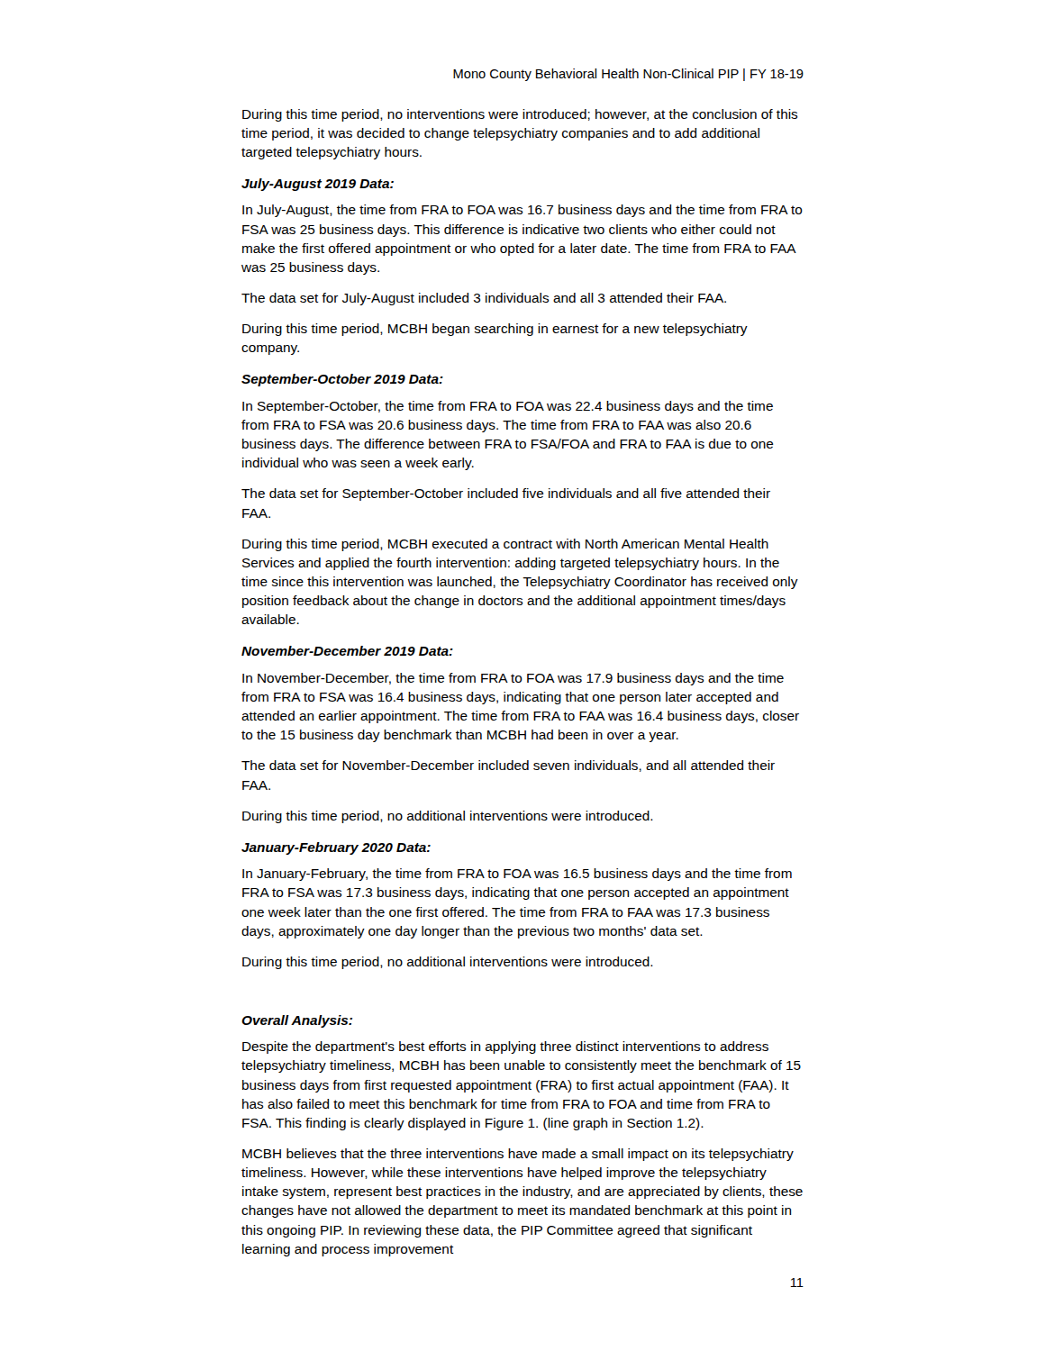Mono County Behavioral Health Non-Clinical PIP | FY 18-19
During this time period, no interventions were introduced; however, at the conclusion of this time period, it was decided to change telepsychiatry companies and to add additional targeted telepsychiatry hours.
July-August 2019 Data:
In July-August, the time from FRA to FOA was 16.7 business days and the time from FRA to FSA was 25 business days. This difference is indicative two clients who either could not make the first offered appointment or who opted for a later date. The time from FRA to FAA was 25 business days.
The data set for July-August included 3 individuals and all 3 attended their FAA.
During this time period, MCBH began searching in earnest for a new telepsychiatry company.
September-October 2019 Data:
In September-October, the time from FRA to FOA was 22.4 business days and the time from FRA to FSA was 20.6 business days. The time from FRA to FAA was also 20.6 business days. The difference between FRA to FSA/FOA and FRA to FAA is due to one individual who was seen a week early.
The data set for September-October included five individuals and all five attended their FAA.
During this time period, MCBH executed a contract with North American Mental Health Services and applied the fourth intervention: adding targeted telepsychiatry hours. In the time since this intervention was launched, the Telepsychiatry Coordinator has received only position feedback about the change in doctors and the additional appointment times/days available.
November-December 2019 Data:
In November-December, the time from FRA to FOA was 17.9 business days and the time from FRA to FSA was 16.4 business days, indicating that one person later accepted and attended an earlier appointment. The time from FRA to FAA was 16.4 business days, closer to the 15 business day benchmark than MCBH had been in over a year.
The data set for November-December included seven individuals, and all attended their FAA.
During this time period, no additional interventions were introduced.
January-February 2020 Data:
In January-February, the time from FRA to FOA was 16.5 business days and the time from FRA to FSA was 17.3 business days, indicating that one person accepted an appointment one week later than the one first offered. The time from FRA to FAA was 17.3 business days, approximately one day longer than the previous two months' data set.
During this time period, no additional interventions were introduced.
Overall Analysis:
Despite the department's best efforts in applying three distinct interventions to address telepsychiatry timeliness, MCBH has been unable to consistently meet the benchmark of 15 business days from first requested appointment (FRA) to first actual appointment (FAA). It has also failed to meet this benchmark for time from FRA to FOA and time from FRA to FSA. This finding is clearly displayed in Figure 1. (line graph in Section 1.2).
MCBH believes that the three interventions have made a small impact on its telepsychiatry timeliness. However, while these interventions have helped improve the telepsychiatry intake system, represent best practices in the industry, and are appreciated by clients, these changes have not allowed the department to meet its mandated benchmark at this point in this ongoing PIP. In reviewing these data, the PIP Committee agreed that significant learning and process improvement
11